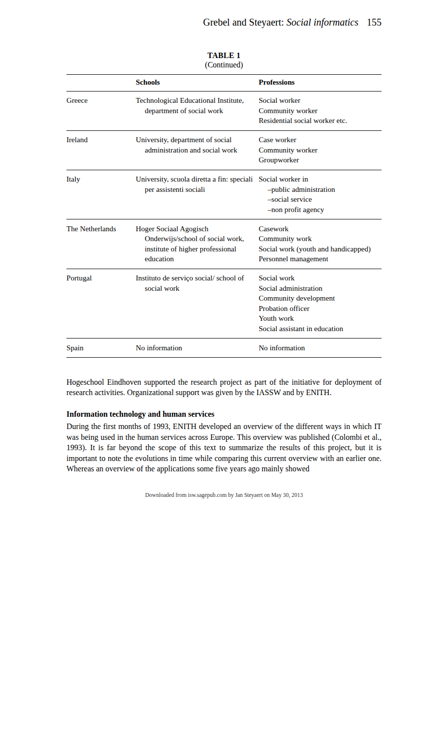Grebel and Steyaert: Social informatics 155
TABLE 1 (Continued)
| | Schools | Professions |
| --- | --- | --- |
| Greece | Technological Educational Institute, department of social work | Social worker Community worker Residential social worker etc. |
| Ireland | University, department of social administration and social work | Case worker Community worker Groupworker |
| Italy | University, scuola diretta a fin: speciali per assistenti sociali | Social worker in –public administration –social service –non profit agency |
| The Netherlands | Hoger Sociaal Agogisch Onderwijs/school of social work, institute of higher professional education | Casework Community work Social work (youth and handicapped) Personnel management |
| Portugal | Instituto de serviço social/ school of social work | Social work Social administration Community development Probation officer Youth work Social assistant in education |
| Spain | No information | No information |
Hogeschool Eindhoven supported the research project as part of the initiative for deployment of research activities. Organizational support was given by the IASSW and by ENITH.
Information technology and human services
During the first months of 1993, ENITH developed an overview of the different ways in which IT was being used in the human services across Europe. This overview was published (Colombi et al., 1993). It is far beyond the scope of this text to summarize the results of this project, but it is important to note the evolutions in time while comparing this current overview with an earlier one. Whereas an overview of the applications some five years ago mainly showed
Downloaded from isw.sagepub.com by Jan Steyaert on May 30, 2013